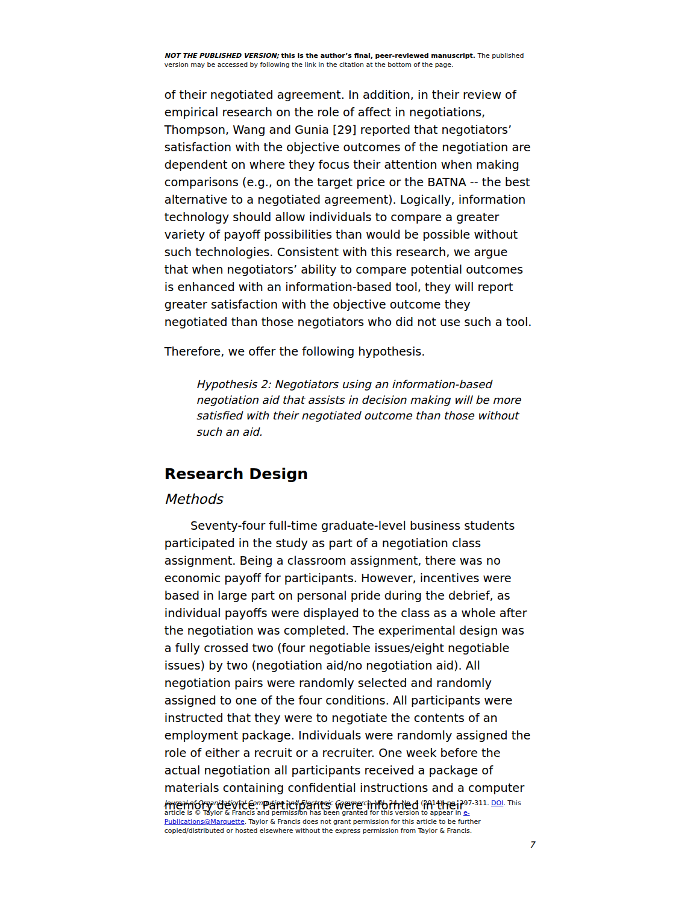NOT THE PUBLISHED VERSION; this is the author’s final, peer-reviewed manuscript. The published version may be accessed by following the link in the citation at the bottom of the page.
of their negotiated agreement. In addition, in their review of empirical research on the role of affect in negotiations, Thompson, Wang and Gunia [29] reported that negotiators’ satisfaction with the objective outcomes of the negotiation are dependent on where they focus their attention when making comparisons (e.g., on the target price or the BATNA -- the best alternative to a negotiated agreement). Logically, information technology should allow individuals to compare a greater variety of payoff possibilities than would be possible without such technologies. Consistent with this research, we argue that when negotiators’ ability to compare potential outcomes is enhanced with an information-based tool, they will report greater satisfaction with the objective outcome they negotiated than those negotiators who did not use such a tool.
Therefore, we offer the following hypothesis.
Hypothesis 2: Negotiators using an information-based negotiation aid that assists in decision making will be more satisfied with their negotiated outcome than those without such an aid.
Research Design
Methods
Seventy-four full-time graduate-level business students participated in the study as part of a negotiation class assignment. Being a classroom assignment, there was no economic payoff for participants. However, incentives were based in large part on personal pride during the debrief, as individual payoffs were displayed to the class as a whole after the negotiation was completed. The experimental design was a fully crossed two (four negotiable issues/eight negotiable issues) by two (negotiation aid/no negotiation aid). All negotiation pairs were randomly selected and randomly assigned to one of the four conditions. All participants were instructed that they were to negotiate the contents of an employment package. Individuals were randomly assigned the role of either a recruit or a recruiter. One week before the actual negotiation all participants received a package of materials containing confidential instructions and a computer memory device. Participants were informed in their
Journal of Organizational Computing and Electronic Commerce, Vol. 24, No. 4 (2014): pg. 297-311. DOI. This article is © Taylor & Francis and permission has been granted for this version to appear in e-Publications@Marquette. Taylor & Francis does not grant permission for this article to be further copied/distributed or hosted elsewhere without the express permission from Taylor & Francis.
7